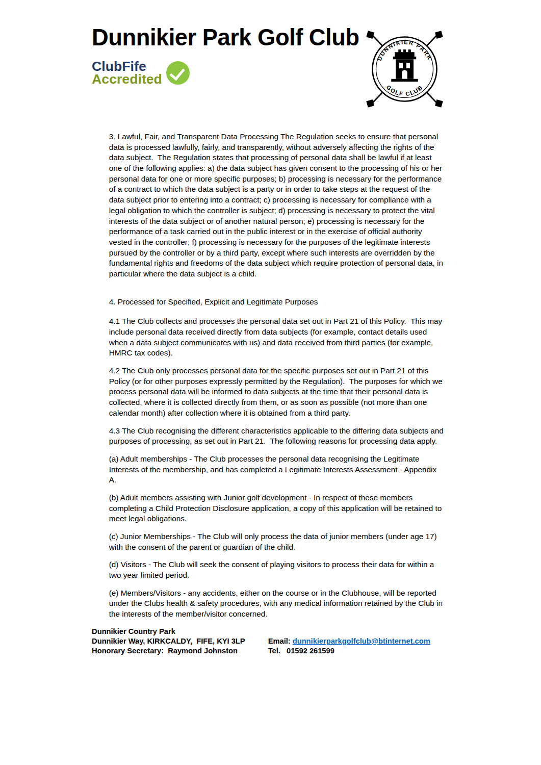Dunnikier Park Golf Club
ClubFife
Accredited
DUNNIKIER PARK GOLF CLUB
3. Lawful, Fair, and Transparent Data Processing The Regulation seeks to ensure that personal data is processed lawfully, fairly, and transparently, without adversely affecting the rights of the data subject. The Regulation states that processing of personal data shall be lawful if at least one of the following applies: a) the data subject has given consent to the processing of his or her personal data for one or more specific purposes; b) processing is necessary for the performance of a contract to which the data subject is a party or in order to take steps at the request of the data subject prior to entering into a contract; c) processing is necessary for compliance with a legal obligation to which the controller is subject; d) processing is necessary to protect the vital interests of the data subject or of another natural person; e) processing is necessary for the performance of a task carried out in the public interest or in the exercise of official authority vested in the controller; f) processing is necessary for the purposes of the legitimate interests pursued by the controller or by a third party, except where such interests are overridden by the fundamental rights and freedoms of the data subject which require protection of personal data, in particular where the data subject is a child.
4. Processed for Specified, Explicit and Legitimate Purposes
4.1 The Club collects and processes the personal data set out in Part 21 of this Policy. This may include personal data received directly from data subjects (for example, contact details used when a data subject communicates with us) and data received from third parties (for example, HMRC tax codes).
4.2 The Club only processes personal data for the specific purposes set out in Part 21 of this Policy (or for other purposes expressly permitted by the Regulation). The purposes for which we process personal data will be informed to data subjects at the time that their personal data is collected, where it is collected directly from them, or as soon as possible (not more than one calendar month) after collection where it is obtained from a third party.
4.3 The Club recognising the different characteristics applicable to the differing data subjects and purposes of processing, as set out in Part 21. The following reasons for processing data apply.
(a) Adult memberships - The Club processes the personal data recognising the Legitimate Interests of the membership, and has completed a Legitimate Interests Assessment - Appendix A.
(b) Adult members assisting with Junior golf development - In respect of these members completing a Child Protection Disclosure application, a copy of this application will be retained to meet legal obligations.
(c) Junior Memberships - The Club will only process the data of junior members (under age 17) with the consent of the parent or guardian of the child.
(d) Visitors - The Club will seek the consent of playing visitors to process their data for within a two year limited period.
(e) Members/Visitors - any accidents, either on the course or in the Clubhouse, will be reported under the Clubs health & safety procedures, with any medical information retained by the Club in the interests of the member/visitor concerned.
Dunnikier Country Park
Dunnikier Way, KIRKCALDY, FIFE, KYI 3LP
Email: dunnikierparkgolfclub@btinternet.com
Honorary Secretary: Raymond Johnston
Tel. 01592 261599